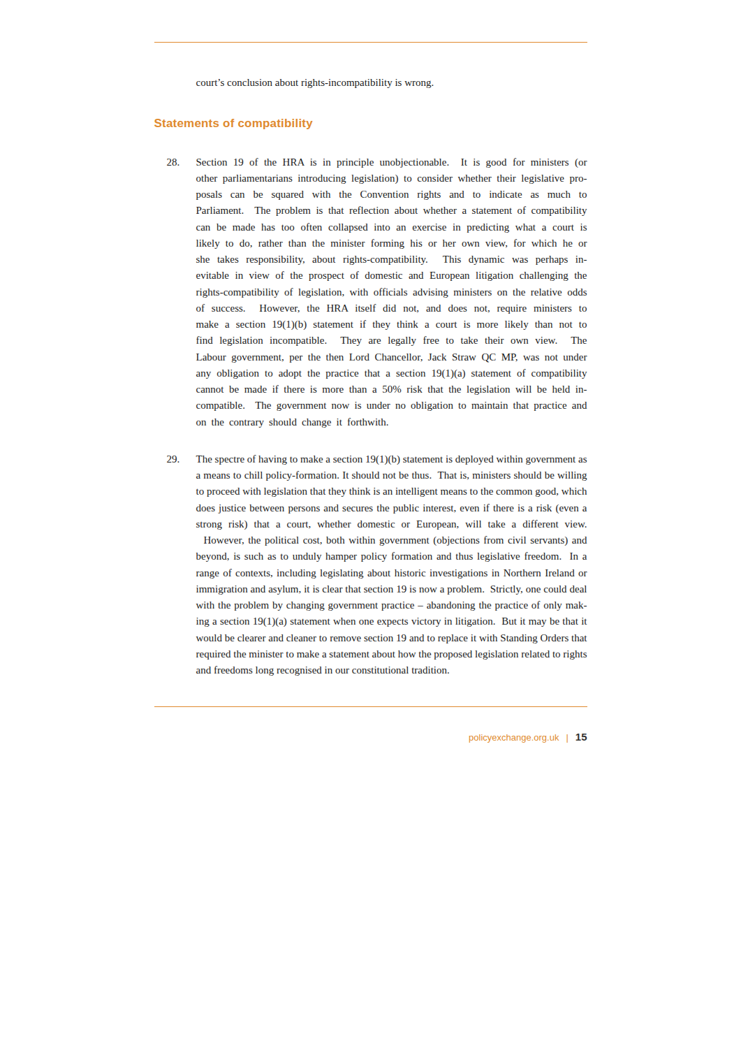court’s conclusion about rights-incompatibility is wrong.
Statements of compatibility
Section 19 of the HRA is in principle unobjectionable. It is good for ministers (or other parliamentarians introducing legislation) to consider whether their legislative proposals can be squared with the Convention rights and to indicate as much to Parliament. The problem is that reflection about whether a statement of compatibility can be made has too often collapsed into an exercise in predicting what a court is likely to do, rather than the minister forming his or her own view, for which he or she takes responsibility, about rights-compatibility. This dynamic was perhaps inevitable in view of the prospect of domestic and European litigation challenging the rights-compatibility of legislation, with officials advising ministers on the relative odds of success. However, the HRA itself did not, and does not, require ministers to make a section 19(1)(b) statement if they think a court is more likely than not to find legislation incompatible. They are legally free to take their own view. The Labour government, per the then Lord Chancellor, Jack Straw QC MP, was not under any obligation to adopt the practice that a section 19(1)(a) statement of compatibility cannot be made if there is more than a 50% risk that the legislation will be held incompatible. The government now is under no obligation to maintain that practice and on the contrary should change it forthwith.
The spectre of having to make a section 19(1)(b) statement is deployed within government as a means to chill policy-formation. It should not be thus. That is, ministers should be willing to proceed with legislation that they think is an intelligent means to the common good, which does justice between persons and secures the public interest, even if there is a risk (even a strong risk) that a court, whether domestic or European, will take a different view. However, the political cost, both within government (objections from civil servants) and beyond, is such as to unduly hamper policy formation and thus legislative freedom. In a range of contexts, including legislating about historic investigations in Northern Ireland or immigration and asylum, it is clear that section 19 is now a problem. Strictly, one could deal with the problem by changing government practice – abandoning the practice of only making a section 19(1)(a) statement when one expects victory in litigation. But it may be that it would be clearer and cleaner to remove section 19 and to replace it with Standing Orders that required the minister to make a statement about how the proposed legislation related to rights and freedoms long recognised in our constitutional tradition.
policyexchange.org.uk|15